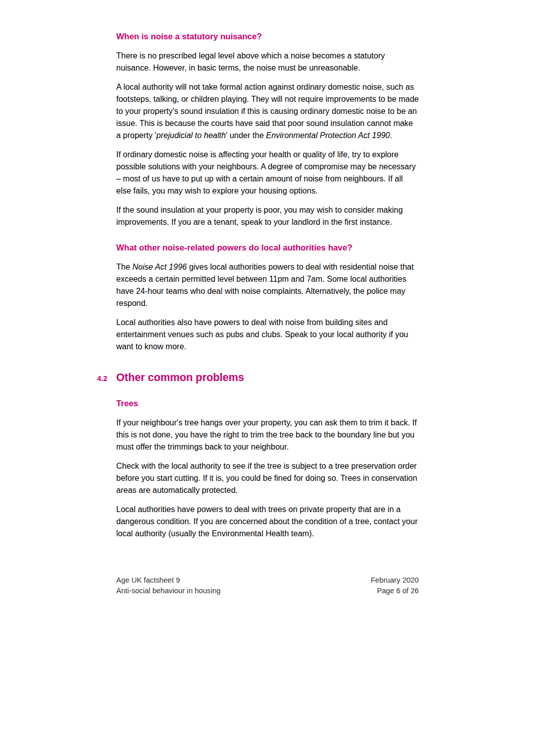When is noise a statutory nuisance?
There is no prescribed legal level above which a noise becomes a statutory nuisance. However, in basic terms, the noise must be unreasonable.
A local authority will not take formal action against ordinary domestic noise, such as footsteps, talking, or children playing. They will not require improvements to be made to your property's sound insulation if this is causing ordinary domestic noise to be an issue. This is because the courts have said that poor sound insulation cannot make a property 'prejudicial to health' under the Environmental Protection Act 1990.
If ordinary domestic noise is affecting your health or quality of life, try to explore possible solutions with your neighbours. A degree of compromise may be necessary – most of us have to put up with a certain amount of noise from neighbours. If all else fails, you may wish to explore your housing options.
If the sound insulation at your property is poor, you may wish to consider making improvements. If you are a tenant, speak to your landlord in the first instance.
What other noise-related powers do local authorities have?
The Noise Act 1996 gives local authorities powers to deal with residential noise that exceeds a certain permitted level between 11pm and 7am. Some local authorities have 24-hour teams who deal with noise complaints. Alternatively, the police may respond.
Local authorities also have powers to deal with noise from building sites and entertainment venues such as pubs and clubs. Speak to your local authority if you want to know more.
4.2 Other common problems
Trees
If your neighbour's tree hangs over your property, you can ask them to trim it back. If this is not done, you have the right to trim the tree back to the boundary line but you must offer the trimmings back to your neighbour.
Check with the local authority to see if the tree is subject to a tree preservation order before you start cutting. If it is, you could be fined for doing so. Trees in conservation areas are automatically protected.
Local authorities have powers to deal with trees on private property that are in a dangerous condition. If you are concerned about the condition of a tree, contact your local authority (usually the Environmental Health team).
Age UK factsheet 9
Anti-social behaviour in housing
February 2020
Page 6 of 26